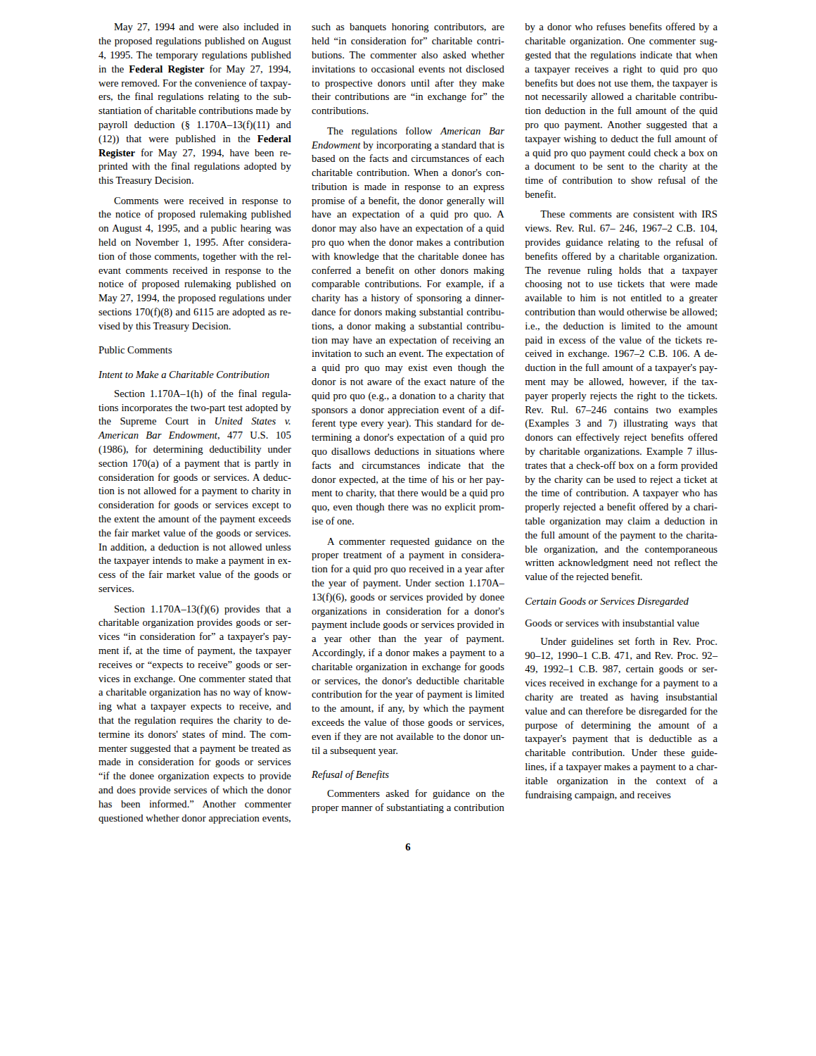May 27, 1994 and were also included in the proposed regulations published on August 4, 1995. The temporary regulations published in the Federal Register for May 27, 1994, were removed. For the convenience of taxpayers, the final regulations relating to the substantiation of charitable contributions made by payroll deduction (§ 1.170A–13(f)(11) and (12)) that were published in the Federal Register for May 27, 1994, have been reprinted with the final regulations adopted by this Treasury Decision.
Comments were received in response to the notice of proposed rulemaking published on August 4, 1995, and a public hearing was held on November 1, 1995. After consideration of those comments, together with the relevant comments received in response to the notice of proposed rulemaking published on May 27, 1994, the proposed regulations under sections 170(f)(8) and 6115 are adopted as revised by this Treasury Decision.
Public Comments
Intent to Make a Charitable Contribution
Section 1.170A–1(h) of the final regulations incorporates the two-part test adopted by the Supreme Court in United States v. American Bar Endowment, 477 U.S. 105 (1986), for determining deductibility under section 170(a) of a payment that is partly in consideration for goods or services. A deduction is not allowed for a payment to charity in consideration for goods or services except to the extent the amount of the payment exceeds the fair market value of the goods or services. In addition, a deduction is not allowed unless the taxpayer intends to make a payment in excess of the fair market value of the goods or services.
Section 1.170A–13(f)(6) provides that a charitable organization provides goods or services “in consideration for” a taxpayer's payment if, at the time of payment, the taxpayer receives or “expects to receive” goods or services in exchange. One commenter stated that a charitable organization has no way of knowing what a taxpayer expects to receive, and that the regulation requires the charity to determine its donors' states of mind. The commenter suggested that a payment be treated as made in consideration for goods or services “if the donee organization expects to provide and does provide services of which the donor has been informed.” Another commenter questioned whether donor appreciation events, such as banquets honoring contributors, are held “in consideration for” charitable contributions. The commenter also asked whether invitations to occasional events not disclosed to prospective donors until after they make their contributions are “in exchange for” the contributions.
The regulations follow American Bar Endowment by incorporating a standard that is based on the facts and circumstances of each charitable contribution. When a donor's contribution is made in response to an express promise of a benefit, the donor generally will have an expectation of a quid pro quo. A donor may also have an expectation of a quid pro quo when the donor makes a contribution with knowledge that the charitable donee has conferred a benefit on other donors making comparable contributions. For example, if a charity has a history of sponsoring a dinner-dance for donors making substantial contributions, a donor making a substantial contribution may have an expectation of receiving an invitation to such an event. The expectation of a quid pro quo may exist even though the donor is not aware of the exact nature of the quid pro quo (e.g., a donation to a charity that sponsors a donor appreciation event of a different type every year). This standard for determining a donor's expectation of a quid pro quo disallows deductions in situations where facts and circumstances indicate that the donor expected, at the time of his or her payment to charity, that there would be a quid pro quo, even though there was no explicit promise of one.
A commenter requested guidance on the proper treatment of a payment in consideration for a quid pro quo received in a year after the year of payment. Under section 1.170A–13(f)(6), goods or services provided by donee organizations in consideration for a donor's payment include goods or services provided in a year other than the year of payment. Accordingly, if a donor makes a payment to a charitable organization in exchange for goods or services, the donor's deductible charitable contribution for the year of payment is limited to the amount, if any, by which the payment exceeds the value of those goods or services, even if they are not available to the donor until a subsequent year.
Refusal of Benefits
Commenters asked for guidance on the proper manner of substantiating a contribution by a donor who refuses benefits offered by a charitable organization. One commenter suggested that the regulations indicate that when a taxpayer receives a right to quid pro quo benefits but does not use them, the taxpayer is not necessarily allowed a charitable contribution deduction in the full amount of the quid pro quo payment. Another suggested that a taxpayer wishing to deduct the full amount of a quid pro quo payment could check a box on a document to be sent to the charity at the time of contribution to show refusal of the benefit.
These comments are consistent with IRS views. Rev. Rul. 67– 246, 1967–2 C.B. 104, provides guidance relating to the refusal of benefits offered by a charitable organization. The revenue ruling holds that a taxpayer choosing not to use tickets that were made available to him is not entitled to a greater contribution than would otherwise be allowed; i.e., the deduction is limited to the amount paid in excess of the value of the tickets received in exchange. 1967–2 C.B. 106. A deduction in the full amount of a taxpayer's payment may be allowed, however, if the taxpayer properly rejects the right to the tickets. Rev. Rul. 67–246 contains two examples (Examples 3 and 7) illustrating ways that donors can effectively reject benefits offered by charitable organizations. Example 7 illustrates that a check-off box on a form provided by the charity can be used to reject a ticket at the time of contribution. A taxpayer who has properly rejected a benefit offered by a charitable organization may claim a deduction in the full amount of the payment to the charitable organization, and the contemporaneous written acknowledgment need not reflect the value of the rejected benefit.
Certain Goods or Services Disregarded
Goods or services with insubstantial value
Under guidelines set forth in Rev. Proc. 90–12, 1990–1 C.B. 471, and Rev. Proc. 92–49, 1992–1 C.B. 987, certain goods or services received in exchange for a payment to a charity are treated as having insubstantial value and can therefore be disregarded for the purpose of determining the amount of a taxpayer's payment that is deductible as a charitable contribution. Under these guidelines, if a taxpayer makes a payment to a charitable organization in the context of a fundraising campaign, and receives
6